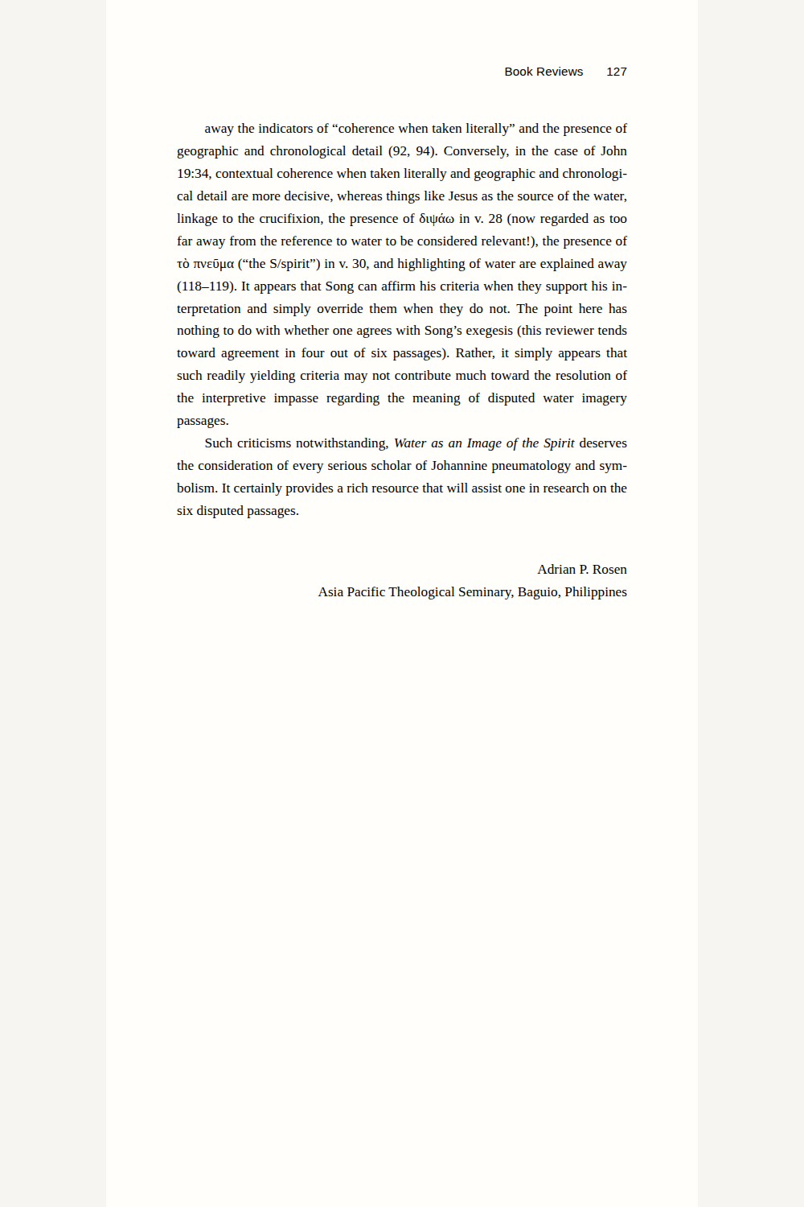Book Reviews 127
away the indicators of “coherence when taken literally” and the presence of geographic and chronological detail (92, 94). Conversely, in the case of John 19:34, contextual coherence when taken literally and geographic and chronological detail are more decisive, whereas things like Jesus as the source of the water, linkage to the crucifixion, the presence of διψάω in v. 28 (now regarded as too far away from the reference to water to be considered relevant!), the presence of τὸ πνεῦμα (“the S/spirit”) in v. 30, and highlighting of water are explained away (118–119). It appears that Song can affirm his criteria when they support his interpretation and simply override them when they do not. The point here has nothing to do with whether one agrees with Song’s exegesis (this reviewer tends toward agreement in four out of six passages). Rather, it simply appears that such readily yielding criteria may not contribute much toward the resolution of the interpretive impasse regarding the meaning of disputed water imagery passages.
Such criticisms notwithstanding, Water as an Image of the Spirit deserves the consideration of every serious scholar of Johannine pneumatology and symbolism. It certainly provides a rich resource that will assist one in research on the six disputed passages.
Adrian P. Rosen
Asia Pacific Theological Seminary, Baguio, Philippines